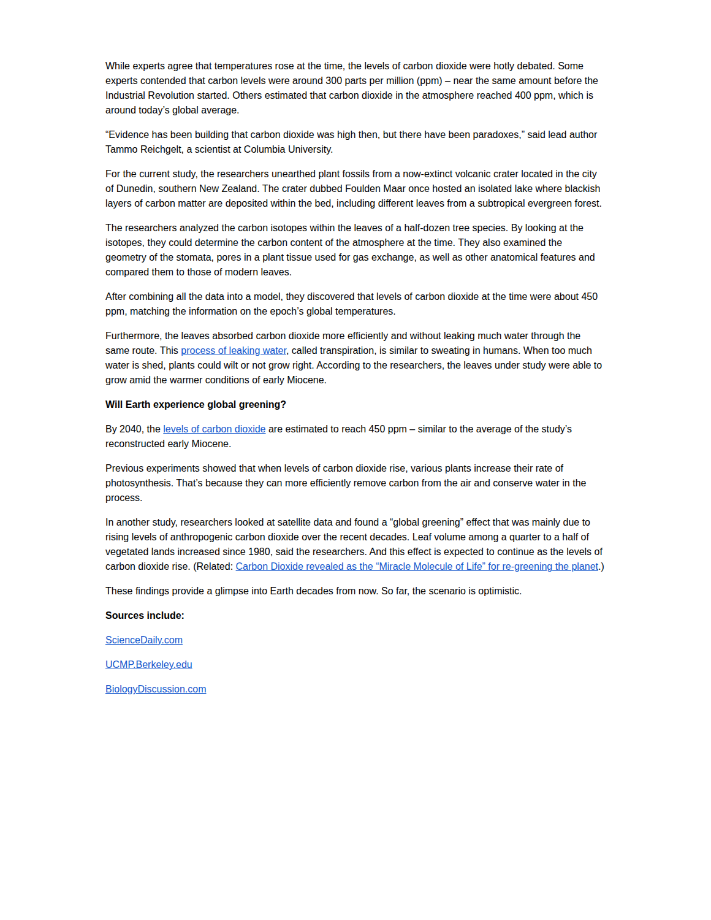While experts agree that temperatures rose at the time, the levels of carbon dioxide were hotly debated. Some experts contended that carbon levels were around 300 parts per million (ppm) – near the same amount before the Industrial Revolution started. Others estimated that carbon dioxide in the atmosphere reached 400 ppm, which is around today’s global average.
“Evidence has been building that carbon dioxide was high then, but there have been paradoxes,” said lead author Tammo Reichgelt, a scientist at Columbia University.
For the current study, the researchers unearthed plant fossils from a now-extinct volcanic crater located in the city of Dunedin, southern New Zealand. The crater dubbed Foulden Maar once hosted an isolated lake where blackish layers of carbon matter are deposited within the bed, including different leaves from a subtropical evergreen forest.
The researchers analyzed the carbon isotopes within the leaves of a half-dozen tree species. By looking at the isotopes, they could determine the carbon content of the atmosphere at the time. They also examined the geometry of the stomata, pores in a plant tissue used for gas exchange, as well as other anatomical features and compared them to those of modern leaves.
After combining all the data into a model, they discovered that levels of carbon dioxide at the time were about 450 ppm, matching the information on the epoch’s global temperatures.
Furthermore, the leaves absorbed carbon dioxide more efficiently and without leaking much water through the same route. This process of leaking water, called transpiration, is similar to sweating in humans. When too much water is shed, plants could wilt or not grow right. According to the researchers, the leaves under study were able to grow amid the warmer conditions of early Miocene.
Will Earth experience global greening?
By 2040, the levels of carbon dioxide are estimated to reach 450 ppm – similar to the average of the study’s reconstructed early Miocene.
Previous experiments showed that when levels of carbon dioxide rise, various plants increase their rate of photosynthesis. That’s because they can more efficiently remove carbon from the air and conserve water in the process.
In another study, researchers looked at satellite data and found a “global greening” effect that was mainly due to rising levels of anthropogenic carbon dioxide over the recent decades. Leaf volume among a quarter to a half of vegetated lands increased since 1980, said the researchers. And this effect is expected to continue as the levels of carbon dioxide rise. (Related: Carbon Dioxide revealed as the “Miracle Molecule of Life” for re-greening the planet.)
These findings provide a glimpse into Earth decades from now. So far, the scenario is optimistic.
Sources include:
ScienceDaily.com
UCMP.Berkeley.edu
BiologyDiscussion.com